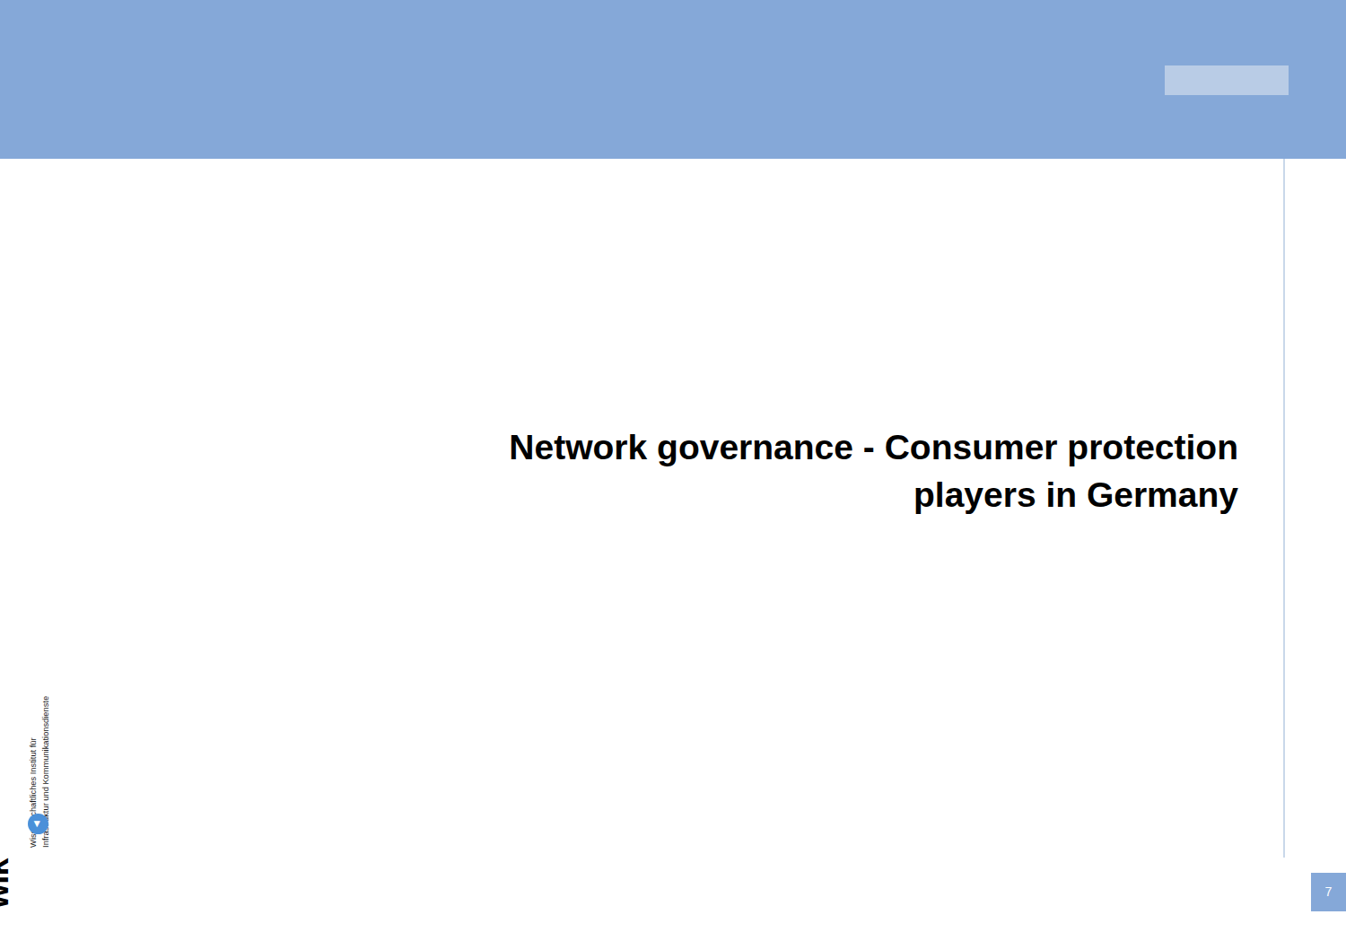Network governance - Consumer protection
players in Germany
Wissenschaftliches Institut für Infrastruktur und Kommunikationsdienste
wik
▼
7